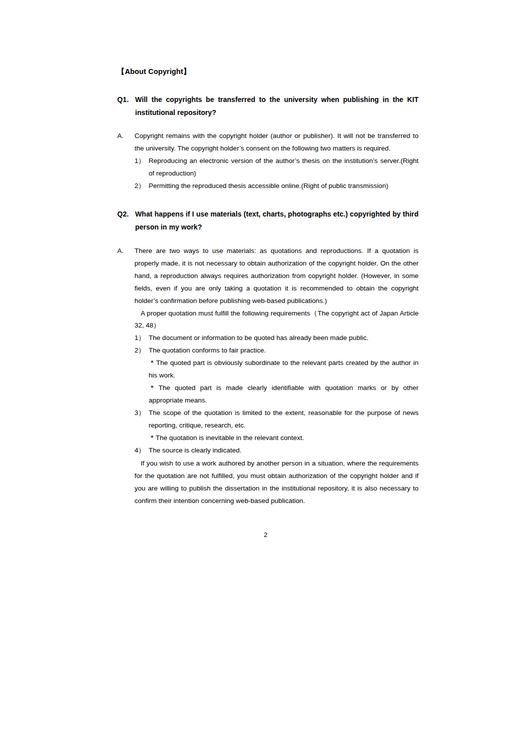【About Copyright】
Q1. Will the copyrights be transferred to the university when publishing in the KIT institutional repository?
A. Copyright remains with the copyright holder (author or publisher). It will not be transferred to the university. The copyright holder’s consent on the following two matters is required.
1）Reproducing an electronic version of the author’s thesis on the institution’s server.(Right of reproduction)
2）Permitting the reproduced thesis accessible online.(Right of public transmission)
Q2. What happens if I use materials (text, charts, photographs etc.) copyrighted by third person in my work?
A. There are two ways to use materials: as quotations and reproductions. If a quotation is properly made, it is not necessary to obtain authorization of the copyright holder. On the other hand, a reproduction always requires authorization from copyright holder. (However, in some fields, even if you are only taking a quotation it is recommended to obtain the copyright holder’s confirmation before publishing web-based publications.)
A proper quotation must fulfill the following requirements（The copyright act of Japan Article 32, 48）
1）The document or information to be quoted has already been made public.
2）The quotation conforms to fair practice.
＊The quoted part is obviously subordinate to the relevant parts created by the author in his work.
＊The quoted part is made clearly identifiable with quotation marks or by other appropriate means.
3）The scope of the quotation is limited to the extent, reasonable for the purpose of news reporting, critique, research, etc.
＊The quotation is inevitable in the relevant context.
4）The source is clearly indicated.
If you wish to use a work authored by another person in a situation, where the requirements for the quotation are not fulfilled, you must obtain authorization of the copyright holder and if you are willing to publish the dissertation in the institutional repository, it is also necessary to confirm their intention concerning web-based publication.
2